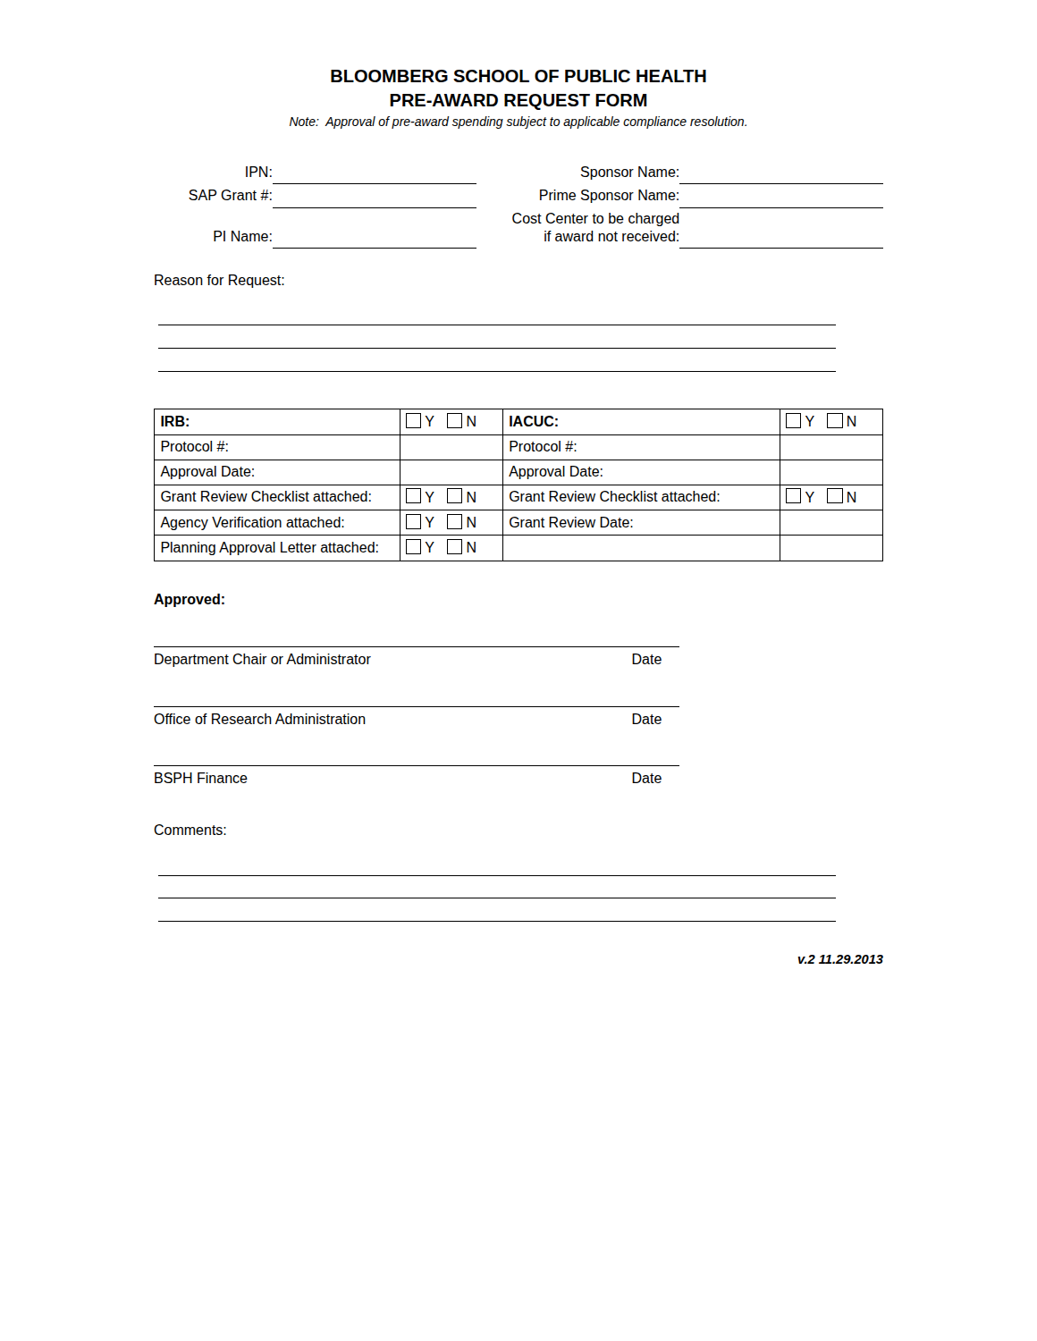BLOOMBERG SCHOOL OF PUBLIC HEALTH
PRE-AWARD REQUEST FORM
Note: Approval of pre-award spending subject to applicable compliance resolution.
| IPN: | | | Sponsor Name: | |
| SAP Grant #: | | | Prime Sponsor Name: | |
| PI Name: | | | Cost Center to be charged if award not received: | |
Reason for Request:
| IRB: | Y N | IACUC: | Y N |
| Protocol #: | | Protocol #: | |
| Approval Date: | | Approval Date: | |
| Grant Review Checklist attached: | Y N | Grant Review Checklist attached: | Y N |
| Agency Verification attached: | Y N | Grant Review Date: | |
| Planning Approval Letter attached: | Y N | | |
Approved:
Department Chair or Administrator
Date
Office of Research Administration
Date
BSPH Finance
Date
Comments:
v.2 11.29.2013